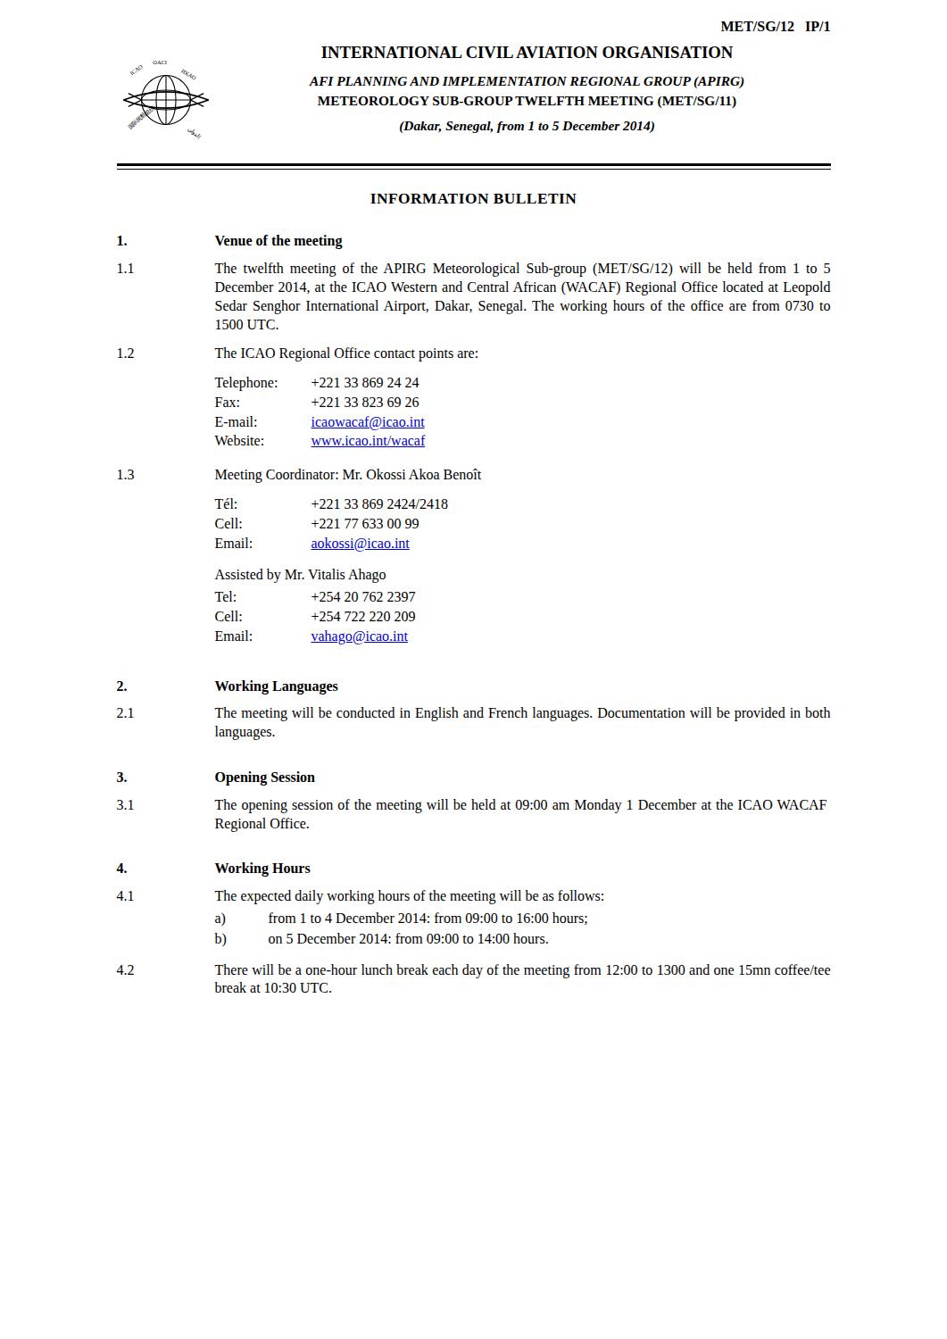MET/SG/12 IP/1
ICAO OACI ИКАО 国际民航组织 الدولي
INTERNATIONAL CIVIL AVIATION ORGANISATION
AFI PLANNING AND IMPLEMENTATION REGIONAL GROUP (APIRG)
METEOROLOGY SUB-GROUP TWELFTH MEETING (MET/SG/11)
(Dakar, Senegal, from 1 to 5 December 2014)
INFORMATION BULLETIN
1. Venue of the meeting
1.1 The twelfth meeting of the APIRG Meteorological Sub-group (MET/SG/12) will be held from 1 to 5 December 2014, at the ICAO Western and Central African (WACAF) Regional Office located at Leopold Sedar Senghor International Airport, Dakar, Senegal. The working hours of the office are from 0730 to 1500 UTC.
1.2 The ICAO Regional Office contact points are:
| Telephone: | +221 33 869 24 24 |
| Fax: | +221 33 823 69 26 |
| E-mail: | icaowacaf@icao.int |
| Website: | www.icao.int/wacaf |
1.3 Meeting Coordinator: Mr. Okossi Akoa Benoît
| Tél: | +221 33 869 2424/2418 |
| Cell: | +221 77 633 00 99 |
| Email: | aokossi@icao.int |
Assisted by Mr. Vitalis Ahago
| Tel: | +254 20 762 2397 |
| Cell: | +254 722 220 209 |
| Email: | vahago@icao.int |
2. Working Languages
2.1 The meeting will be conducted in English and French languages. Documentation will be provided in both languages.
3. Opening Session
3.1 The opening session of the meeting will be held at 09:00 am Monday 1 December at the ICAO WACAF Regional Office.
4. Working Hours
4.1 The expected daily working hours of the meeting will be as follows:
a) from 1 to 4 December 2014: from 09:00 to 16:00 hours;
b) on 5 December 2014: from 09:00 to 14:00 hours.
4.2 There will be a one-hour lunch break each day of the meeting from 12:00 to 1300 and one 15mn coffee/tee break at 10:30 UTC.